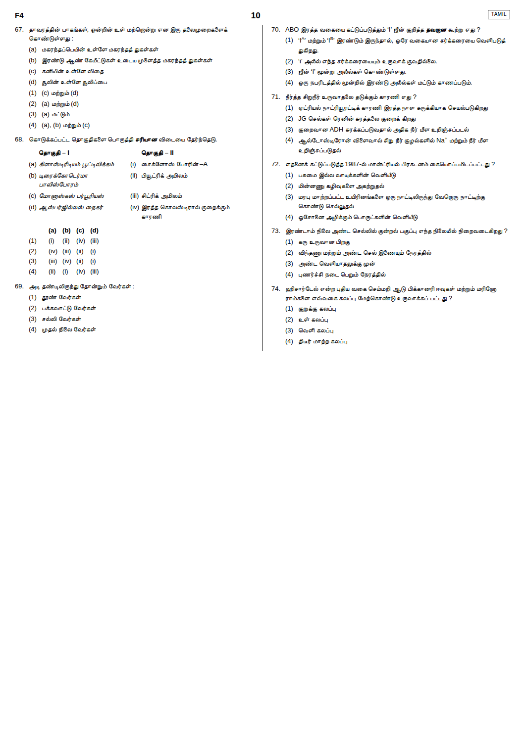F4
10
TAMIL
67.
தாவரத்தின் பாகங்கள், ஒன்றின் உள் மற்றொன்று என இரு தலைமுறைகளைக் கொண்டுள்ளது :
(a)
மகரந்தப்பெயின் உள்ளே மகரந்தத் துகள்கள்
(b)
இரண்டு ஆண் கேமீட்டுகள் உடைய முளைத்த மகரந்தத் துகள்கள்
(c)
கனியின் உள்ளே விதை
(d)
சூலின் உள்ளே சூலிப்பை
(1)
(c) மற்றும் (d)
(2)
(a) மற்றும் (d)
(3)
(a) மட்டும்
(4)
(a), (b) மற்றும் (c)
68.
கொடுக்கப்பட்ட தொகுதிகளை பொருத்தி சரியான விடையை தேர்ந்தெடு.
| | தொகுதி – I | | தொகுதி – II |
| (a) | கிளாஸ்டிரீடியம் பூட்டிலிக்கம் | (i) | சைக்ளோஸ் போரின் –A |
| (b) | டிரைக்கோடெர்மா பாலிஸ்போரம் | (ii) | பியூட்ரிக் அமிலம் |
| (c) | மோனாஸ்கஸ் பர்பூரியஸ் | (iii) | சிட்ரிக் அமிலம் |
| (d) | ஆஸ்பர்ஜில்லஸ் நைகர் | (iv) | இரத்த கொலஸ்டிரால் குறைக்கும் காரணி |
| | (a) | (b) | (c) | (d) |
| (1) | (i) | (ii) | (iv) | (iii) |
| (2) | (iv) | (iii) | (ii) | (i) |
| (3) | (iii) | (iv) | (ii) | (i) |
| (4) | (ii) | (i) | (iv) | (iii) |
69.
அடி தண்டிலிருந்து தோன்றும் வேர்கள் :
(1)
தூண் வேர்கள்
(2)
பக்கவாட்டு வேர்கள்
(3)
சல்லி வேர்கள்
(4)
முதல் நிலை வேர்கள்
70.
ABO இரத்த வகையை கட்டுப்படுத்தும் ‘I’ ஜீன் குறித்த தவறான கூற்று எது ?
(1)
‘IA’ மற்றும் ‘IB’ இரண்டும் இருந்தால், ஒரே வகையான சர்க்கரையை வெளிபடுத் துகிறது.
(2)
‘i’ அலீல் எந்த சர்க்கரையையும் உருவாக் குவதில்லை.
(3)
ஜீன் ‘I’ மூன்று அலீல்கள் கொண்டுள்ளது.
(4)
ஒரு நபரிடத்தில் மூன்றில் இரண்டு அலீல்கள் மட்டும் காணப்படும்.
71.
நீர்த்த சிறுநீர் உருவாதலை தடுக்கும் காரணி எது ?
(1)
ஏட்ரியல் நாட்ரியூரட்டிக் காரணி இரத்த நாள சுருக்கியாக செயல்படுகிறது
(2)
JG செல்கள் ரெனின் சுரத்தலை குறைக் கிறது
(3)
குறைவான ADH சுரக்கப்படுவதால் அதிக நீர் மீள உறிஞ்சப்படல்
(4)
ஆல்டோஸ்டிரோன் விளைவால் சிறு நீர் குழல்களில் Na+ மற்றும் நீர் மீள உறிஞ்சப்படுதல்
72.
எதனைக் கட்டுப்படுத்த 1987-ல் மான்ட்ரியல் பிரகடனம் கையொப்பமிடப்பட்டது ?
(1)
பசுமை இல்ல வாயுக்களின் வெளியீடு
(2)
மின்னணு கழிவுகளை அகற்றுதல்
(3)
மரபு மாற்றப்பட்ட உயிரினங்களை ஒரு நாட்டிலிருந்து வேறொரு நாட்டிற்கு கொண்டு செல்லுதல்
(4)
ஓசோனை அழிக்கும் பொருட்களின் வெளியீடு
73.
இரண்டாம் நிலை அண்ட செல்லில் குன்றல் பகுப்பு எந்த நிலையில் நிறைவடைகிறது ?
(1)
கரு உருவான பிறகு
(2)
விந்தணு மற்றும் அண்ட செல் இணையும் நேரத்தில்
(3)
அண்ட வெளியாதலுக்கு முன்
(4)
புணர்ச்சி நடை பெறும் நேரத்தில்
74.
ஹிசார்டேல் என்ற புதிய வகை செம்மறி ஆடு பிக்கானரி ஈவுகள் மற்றும் மரினோ ராம்களை எவ்வகை கலப்பு மேற்கொண்டு உருவாக்கப் பட்டது ?
(1)
குறுக்கு கலப்பு
(2)
உள் கலப்பு
(3)
வெளி கலப்பு
(4)
திடீர் மாற்ற கலப்பு